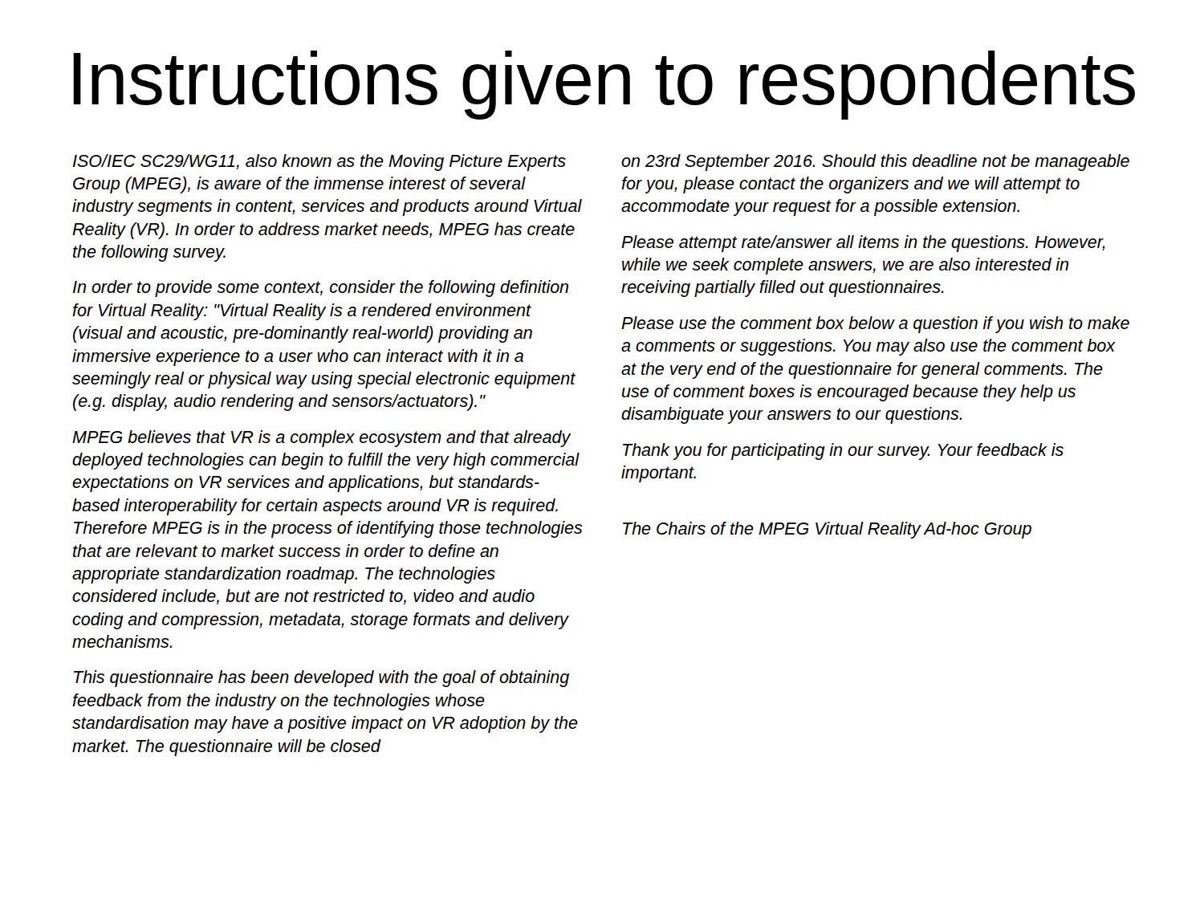Instructions given to respondents
ISO/IEC SC29/WG11, also known as the Moving Picture Experts Group (MPEG), is aware of the immense interest of several industry segments in content, services and products around Virtual Reality (VR). In order to address market needs, MPEG has create the following survey.
In order to provide some context, consider the following definition for Virtual Reality: "Virtual Reality is a rendered environment (visual and acoustic, pre-dominantly real-world) providing an immersive experience to a user who can interact with it in a seemingly real or physical way using special electronic equipment (e.g. display, audio rendering and sensors/actuators)."
MPEG believes that VR is a complex ecosystem and that already deployed technologies can begin to fulfill the very high commercial expectations on VR services and applications, but standards-based interoperability for certain aspects around VR is required. Therefore MPEG is in the process of identifying those technologies that are relevant to market success in order to define an appropriate standardization roadmap. The technologies considered include, but are not restricted to, video and audio coding and compression, metadata, storage formats and delivery mechanisms.
This questionnaire has been developed with the goal of obtaining feedback from the industry on the technologies whose standardisation may have a positive impact on VR adoption by the market. The questionnaire will be closed
on 23rd September 2016. Should this deadline not be manageable for you, please contact the organizers and we will attempt to accommodate your request for a possible extension.
Please attempt rate/answer all items in the questions. However, while we seek complete answers, we are also interested in receiving partially filled out questionnaires.
Please use the comment box below a question if you wish to make a comments or suggestions. You may also use the comment box at the very end of the questionnaire for general comments. The use of comment boxes is encouraged because they help us disambiguate your answers to our questions.
Thank you for participating in our survey. Your feedback is important.
The Chairs of the MPEG Virtual Reality Ad-hoc Group